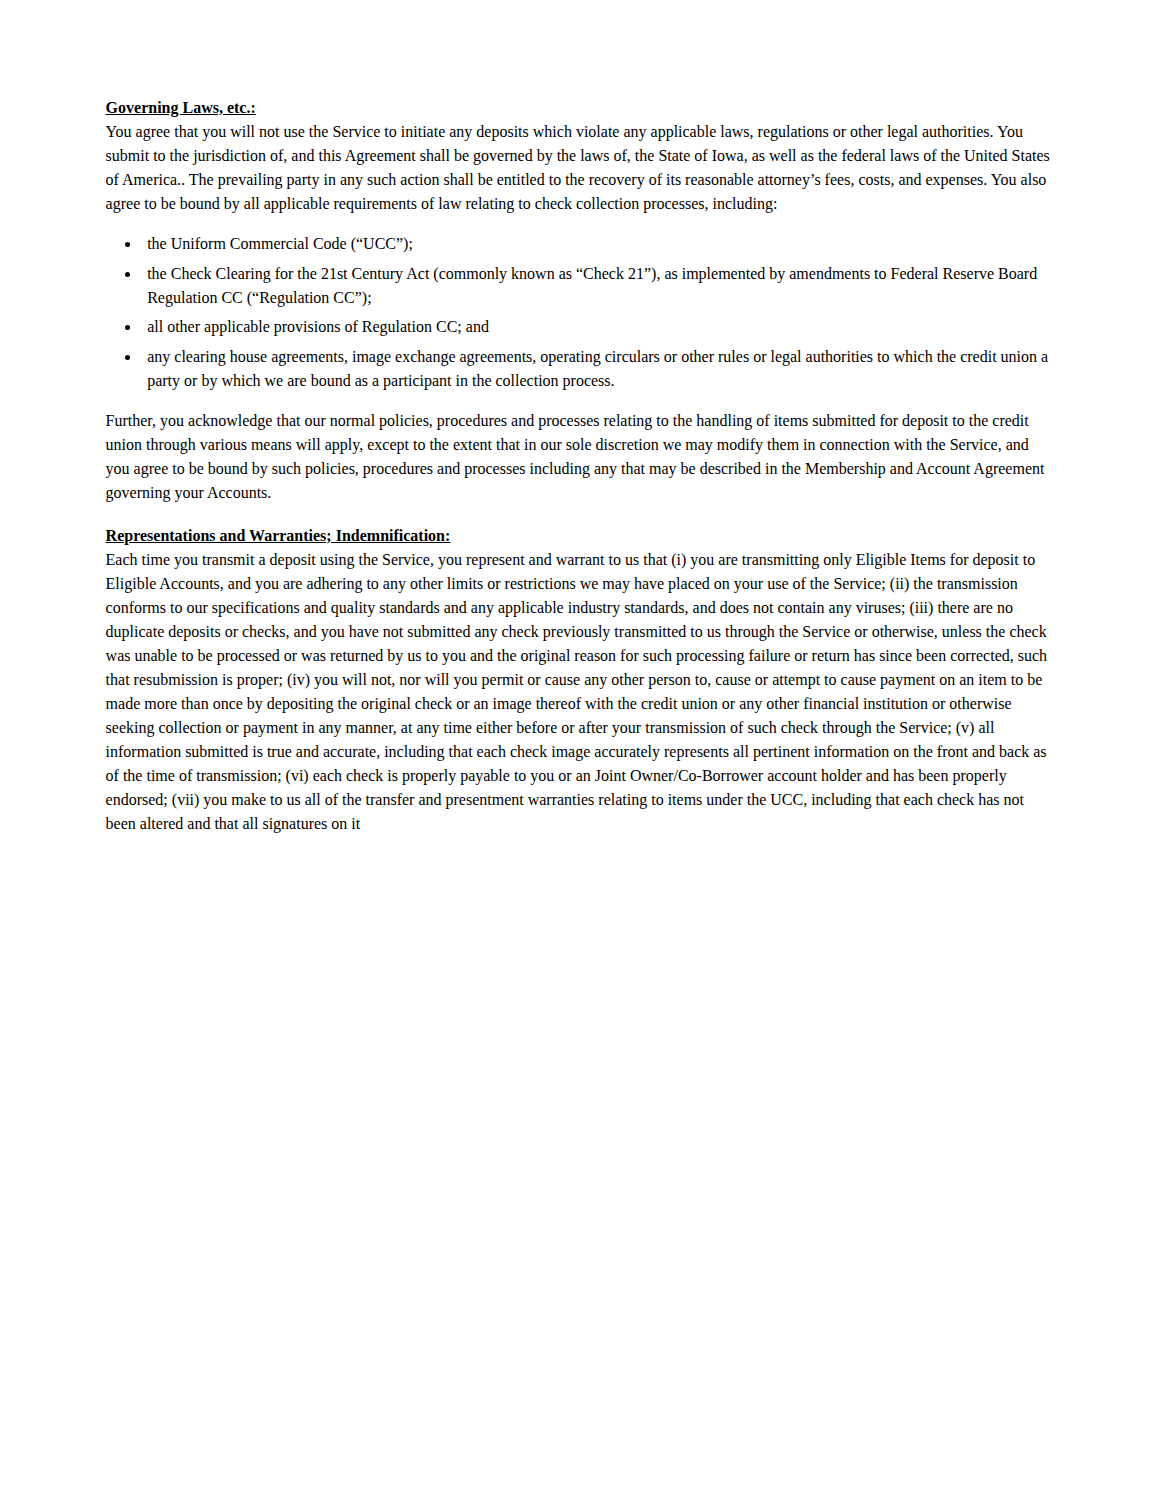Governing Laws, etc.:
You agree that you will not use the Service to initiate any deposits which violate any applicable laws, regulations or other legal authorities. You submit to the jurisdiction of, and this Agreement shall be governed by the laws of, the State of Iowa, as well as the federal laws of the United States of America.. The prevailing party in any such action shall be entitled to the recovery of its reasonable attorney’s fees, costs, and expenses. You also agree to be bound by all applicable requirements of law relating to check collection processes, including:
the Uniform Commercial Code (“UCC”);
the Check Clearing for the 21st Century Act (commonly known as “Check 21”), as implemented by amendments to Federal Reserve Board Regulation CC (“Regulation CC”);
all other applicable provisions of Regulation CC; and
any clearing house agreements, image exchange agreements, operating circulars or other rules or legal authorities to which the credit union a party or by which we are bound as a participant in the collection process.
Further, you acknowledge that our normal policies, procedures and processes relating to the handling of items submitted for deposit to the credit union through various means will apply, except to the extent that in our sole discretion we may modify them in connection with the Service, and you agree to be bound by such policies, procedures and processes including any that may be described in the Membership and Account Agreement governing your Accounts.
Representations and Warranties; Indemnification:
Each time you transmit a deposit using the Service, you represent and warrant to us that (i) you are transmitting only Eligible Items for deposit to Eligible Accounts, and you are adhering to any other limits or restrictions we may have placed on your use of the Service; (ii) the transmission conforms to our specifications and quality standards and any applicable industry standards, and does not contain any viruses; (iii) there are no duplicate deposits or checks, and you have not submitted any check previously transmitted to us through the Service or otherwise, unless the check was unable to be processed or was returned by us to you and the original reason for such processing failure or return has since been corrected, such that resubmission is proper; (iv) you will not, nor will you permit or cause any other person to, cause or attempt to cause payment on an item to be made more than once by depositing the original check or an image thereof with the credit union or any other financial institution or otherwise seeking collection or payment in any manner, at any time either before or after your transmission of such check through the Service; (v) all information submitted is true and accurate, including that each check image accurately represents all pertinent information on the front and back as of the time of transmission; (vi) each check is properly payable to you or an Joint Owner/Co-Borrower account holder and has been properly endorsed; (vii) you make to us all of the transfer and presentment warranties relating to items under the UCC, including that each check has not been altered and that all signatures on it